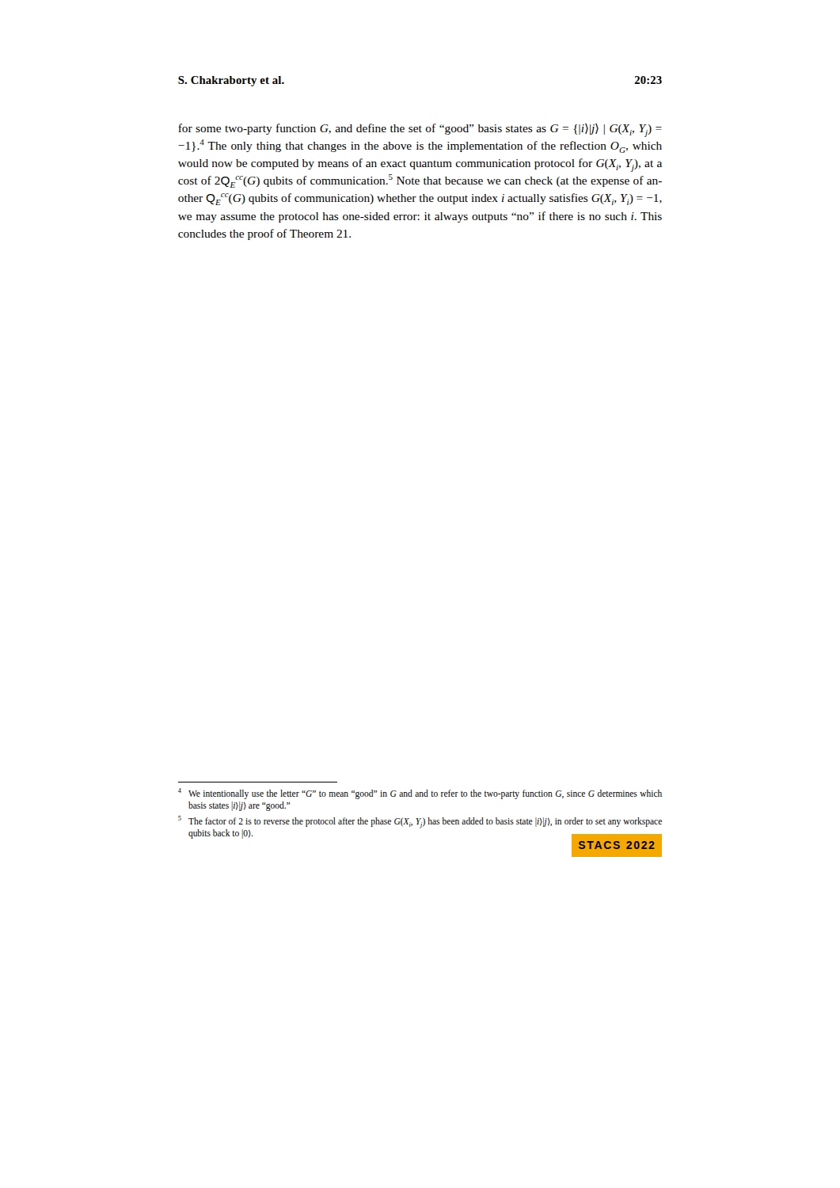S. Chakraborty et al. 20:23
for some two-party function G, and define the set of “good” basis states as G = {|i⟩|j⟩ | G(Xi, Yj) = −1}.4 The only thing that changes in the above is the implementation of the reflection OG, which would now be computed by means of an exact quantum communication protocol for G(Xi, Yj), at a cost of 2QEcc(G) qubits of communication.5 Note that because we can check (at the expense of another QEcc(G) qubits of communication) whether the output index i actually satisfies G(Xi, Yi) = −1, we may assume the protocol has one-sided error: it always outputs “no” if there is no such i. This concludes the proof of Theorem 21.
4 We intentionally use the letter “G” to mean “good” in G and and to refer to the two-party function G, since G determines which basis states |i⟩|j⟩ are “good.”
5 The factor of 2 is to reverse the protocol after the phase G(Xi, Yj) has been added to basis state |i⟩|j⟩, in order to set any workspace qubits back to |0⟩.
STACS 2022